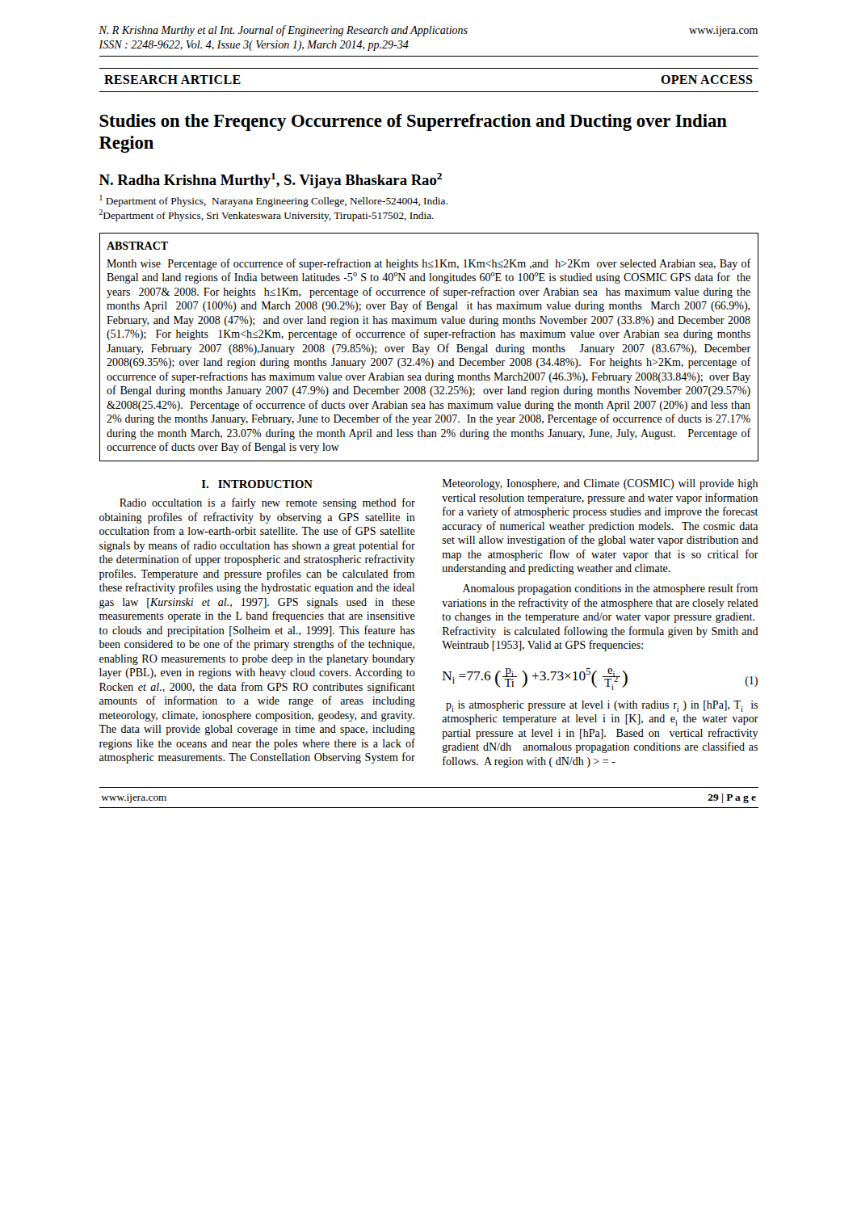www.ijera.com N. R Krishna Murthy et al Int. Journal of Engineering Research and Applications
ISSN : 2248-9622, Vol. 4, Issue 3( Version 1), March 2014, pp.29-34
RESEARCH ARTICLE OPEN ACCESS
Studies on the Freqency Occurrence of Superrefraction and Ducting over Indian Region
N. Radha Krishna Murthy1, S. Vijaya Bhaskara Rao2
1 Department of Physics, Narayana Engineering College, Nellore-524004, India.
2Department of Physics, Sri Venkateswara University, Tirupati-517502, India.
ABSTRACT Month wise Percentage of occurrence of super-refraction at heights h≤1Km, 1Km<h≤2Km ,and h>2Km over selected Arabian sea, Bay of Bengal and land regions of India between latitudes -5o S to 40oN and longitudes 60oE to 100oE is studied using COSMIC GPS data for the years 2007& 2008. For heights h≤1Km, percentage of occurrence of super-refraction over Arabian sea has maximum value during the months April 2007 (100%) and March 2008 (90.2%); over Bay of Bengal it has maximum value during months March 2007 (66.9%), February, and May 2008 (47%); and over land region it has maximum value during months November 2007 (33.8%) and December 2008 (51.7%); For heights 1Km<h≤2Km, percentage of occurrence of super-refraction has maximum value over Arabian sea during months January, February 2007 (88%),January 2008 (79.85%); over Bay Of Bengal during months January 2007 (83.67%), December 2008(69.35%); over land region during months January 2007 (32.4%) and December 2008 (34.48%). For heights h>2Km, percentage of occurrence of super-refractions has maximum value over Arabian sea during months March2007 (46.3%), February 2008(33.84%); over Bay of Bengal during months January 2007 (47.9%) and December 2008 (32.25%); over land region during months November 2007(29.57%) &2008(25.42%). Percentage of occurrence of ducts over Arabian sea has maximum value during the month April 2007 (20%) and less than 2% during the months January, February, June to December of the year 2007. In the year 2008, Percentage of occurrence of ducts is 27.17% during the month March, 23.07% during the month April and less than 2% during the months January, June, July, August. Percentage of occurrence of ducts over Bay of Bengal is very low
I. INTRODUCTION
Radio occultation is a fairly new remote sensing method for obtaining profiles of refractivity by observing a GPS satellite in occultation from a low-earth-orbit satellite. The use of GPS satellite signals by means of radio occultation has shown a great potential for the determination of upper tropospheric and stratospheric refractivity profiles. Temperature and pressure profiles can be calculated from these refractivity profiles using the hydrostatic equation and the ideal gas law [Kursinski et al., 1997]. GPS signals used in these measurements operate in the L band frequencies that are insensitive to clouds and precipitation [Solheim et al., 1999]. This feature has been considered to be one of the primary strengths of the technique, enabling RO measurements to probe deep in the planetary boundary layer (PBL), even in regions with heavy cloud covers. According to Rocken et al., 2000, the data from GPS RO contributes significant amounts of information to a wide range of areas including meteorology, climate, ionosphere composition, geodesy, and gravity. The data will provide global coverage in time and space, including regions like the oceans and near the poles where there is a lack of atmospheric measurements. The Constellation Observing System for Meteorology, Ionosphere, and Climate (COSMIC) will provide high vertical resolution temperature, pressure and water vapor information for a variety of atmospheric process studies and improve the forecast accuracy of numerical weather prediction models. The cosmic data set will allow investigation of the global water vapor distribution and map the atmospheric flow of water vapor that is so critical for understanding and predicting weather and climate.
Anomalous propagation conditions in the atmosphere result from variations in the refractivity of the atmosphere that are closely related to changes in the temperature and/or water vapor pressure gradient. Refractivity is calculated following the formula given by Smith and Weintraub [1953], Valid at GPS frequencies:
(1) Ni =77.6 (pi Ti ) +3.73×105( ei Ti2)
pi is atmospheric pressure at level i (with radius ri ) in [hPa], Ti is atmospheric temperature at level i in [K], and ei the water vapor partial pressure at level i in [hPa]. Based on vertical refractivity gradient dN/dh anomalous propagation conditions are classified as follows. A region with ( dN/dh ) > = -
www.ijera.com 29 | P a g e